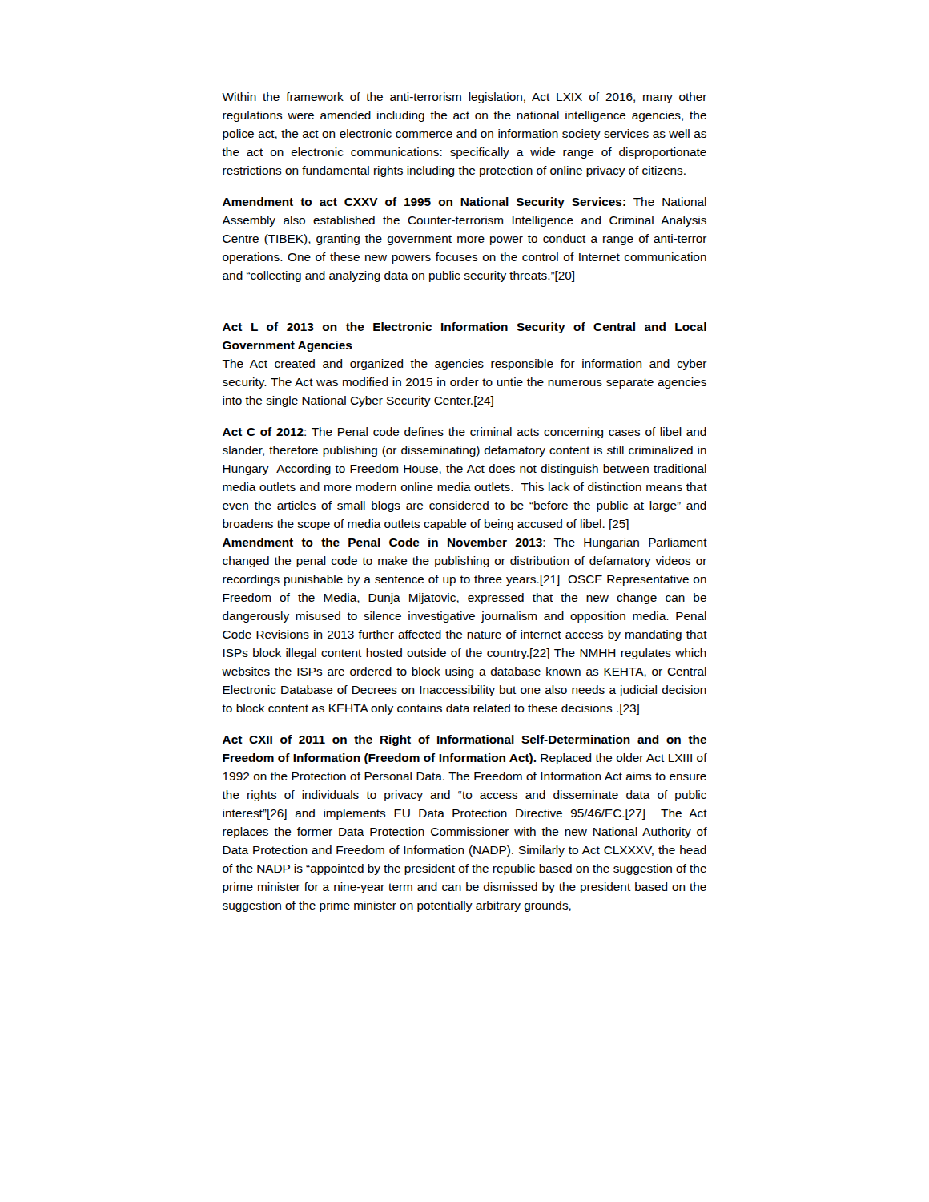Within the framework of the anti-terrorism legislation, Act LXIX of 2016, many other regulations were amended including the act on the national intelligence agencies, the police act, the act on electronic commerce and on information society services as well as the act on electronic communications: specifically a wide range of disproportionate restrictions on fundamental rights including the protection of online privacy of citizens.
Amendment to act CXXV of 1995 on National Security Services: The National Assembly also established the Counter-terrorism Intelligence and Criminal Analysis Centre (TIBEK), granting the government more power to conduct a range of anti-terror operations. One of these new powers focuses on the control of Internet communication and “collecting and analyzing data on public security threats.”[20]
Act L of 2013 on the Electronic Information Security of Central and Local Government Agencies
The Act created and organized the agencies responsible for information and cyber security. The Act was modified in 2015 in order to untie the numerous separate agencies into the single National Cyber Security Center.[24]
Act C of 2012: The Penal code defines the criminal acts concerning cases of libel and slander, therefore publishing (or disseminating) defamatory content is still criminalized in Hungary According to Freedom House, the Act does not distinguish between traditional media outlets and more modern online media outlets. This lack of distinction means that even the articles of small blogs are considered to be “before the public at large” and broadens the scope of media outlets capable of being accused of libel. [25]
Amendment to the Penal Code in November 2013: The Hungarian Parliament changed the penal code to make the publishing or distribution of defamatory videos or recordings punishable by a sentence of up to three years.[21] OSCE Representative on Freedom of the Media, Dunja Mijatovic, expressed that the new change can be dangerously misused to silence investigative journalism and opposition media. Penal Code Revisions in 2013 further affected the nature of internet access by mandating that ISPs block illegal content hosted outside of the country.[22] The NMHH regulates which websites the ISPs are ordered to block using a database known as KEHTA, or Central Electronic Database of Decrees on Inaccessibility but one also needs a judicial decision to block content as KEHTA only contains data related to these decisions .[23]
Act CXII of 2011 on the Right of Informational Self-Determination and on the Freedom of Information (Freedom of Information Act). Replaced the older Act LXIII of 1992 on the Protection of Personal Data. The Freedom of Information Act aims to ensure the rights of individuals to privacy and “to access and disseminate data of public interest”[26] and implements EU Data Protection Directive 95/46/EC.[27] The Act replaces the former Data Protection Commissioner with the new National Authority of Data Protection and Freedom of Information (NADP). Similarly to Act CLXXXV, the head of the NADP is “appointed by the president of the republic based on the suggestion of the prime minister for a nine-year term and can be dismissed by the president based on the suggestion of the prime minister on potentially arbitrary grounds,